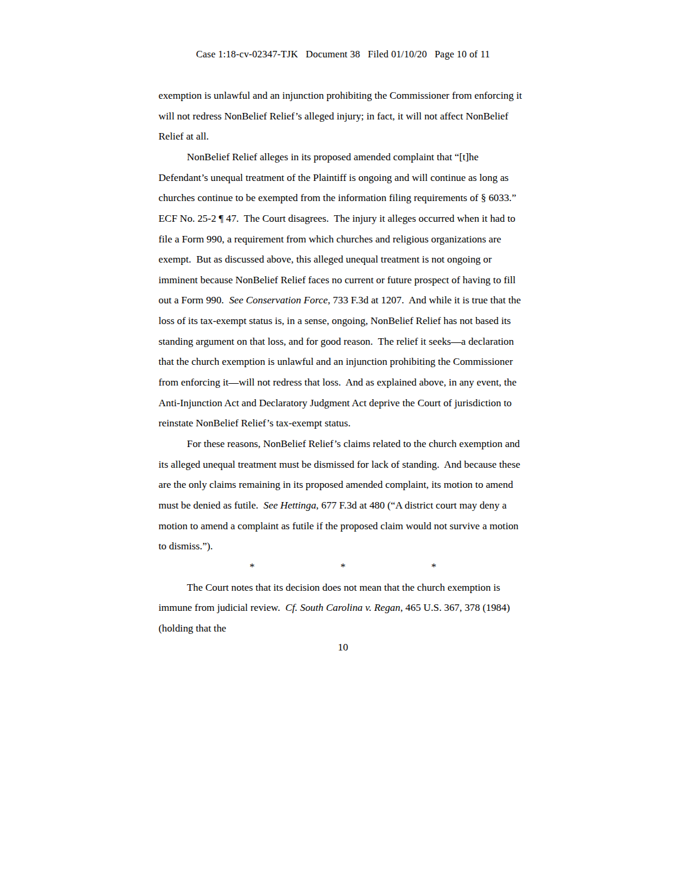Case 1:18-cv-02347-TJK Document 38 Filed 01/10/20 Page 10 of 11
exemption is unlawful and an injunction prohibiting the Commissioner from enforcing it will not redress NonBelief Relief’s alleged injury; in fact, it will not affect NonBelief Relief at all.
NonBelief Relief alleges in its proposed amended complaint that “[t]he Defendant’s unequal treatment of the Plaintiff is ongoing and will continue as long as churches continue to be exempted from the information filing requirements of § 6033.” ECF No. 25-2 ¶ 47. The Court disagrees. The injury it alleges occurred when it had to file a Form 990, a requirement from which churches and religious organizations are exempt. But as discussed above, this alleged unequal treatment is not ongoing or imminent because NonBelief Relief faces no current or future prospect of having to fill out a Form 990. See Conservation Force, 733 F.3d at 1207. And while it is true that the loss of its tax-exempt status is, in a sense, ongoing, NonBelief Relief has not based its standing argument on that loss, and for good reason. The relief it seeks—a declaration that the church exemption is unlawful and an injunction prohibiting the Commissioner from enforcing it—will not redress that loss. And as explained above, in any event, the Anti-Injunction Act and Declaratory Judgment Act deprive the Court of jurisdiction to reinstate NonBelief Relief’s tax-exempt status.
For these reasons, NonBelief Relief’s claims related to the church exemption and its alleged unequal treatment must be dismissed for lack of standing. And because these are the only claims remaining in its proposed amended complaint, its motion to amend must be denied as futile. See Hettinga, 677 F.3d at 480 (“A district court may deny a motion to amend a complaint as futile if the proposed claim would not survive a motion to dismiss.”).
***
The Court notes that its decision does not mean that the church exemption is immune from judicial review. Cf. South Carolina v. Regan, 465 U.S. 367, 378 (1984) (holding that the
10